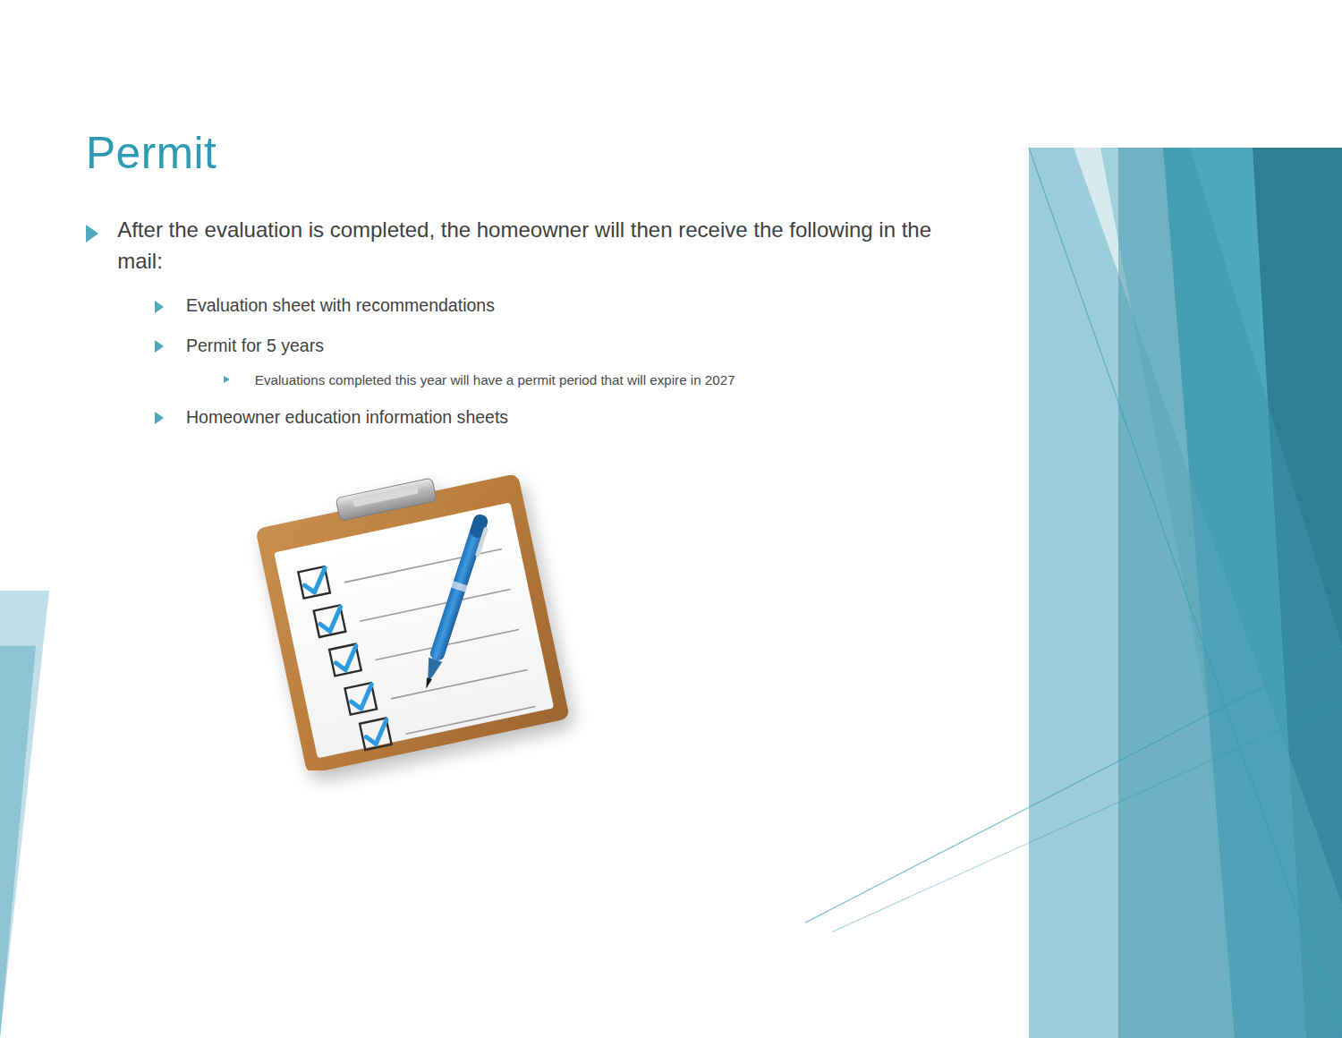Permit
After the evaluation is completed, the homeowner will then receive the following in the mail:
Evaluation sheet with recommendations
Permit for 5 years
Evaluations completed this year will have a permit period that will expire in 2027
Homeowner education information sheets